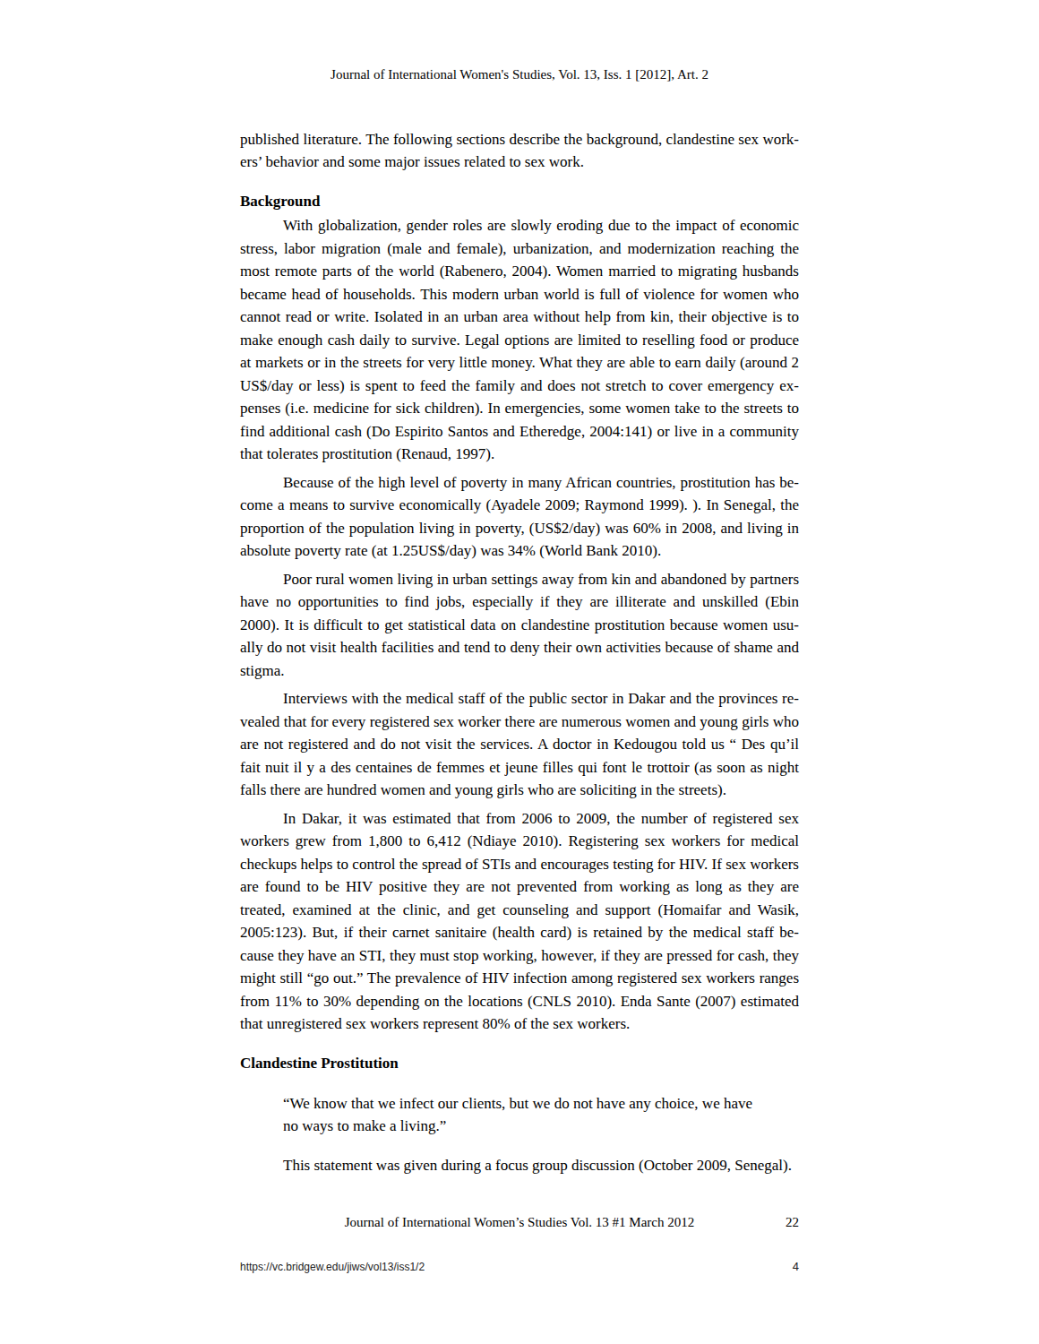Journal of International Women's Studies, Vol. 13, Iss. 1 [2012], Art. 2
published literature. The following sections describe the background, clandestine sex workers’ behavior and some major issues related to sex work.
Background
With globalization, gender roles are slowly eroding due to the impact of economic stress, labor migration (male and female), urbanization, and modernization reaching the most remote parts of the world (Rabenero, 2004). Women married to migrating husbands became head of households. This modern urban world is full of violence for women who cannot read or write. Isolated in an urban area without help from kin, their objective is to make enough cash daily to survive. Legal options are limited to reselling food or produce at markets or in the streets for very little money. What they are able to earn daily (around 2 US$/day or less) is spent to feed the family and does not stretch to cover emergency expenses (i.e. medicine for sick children). In emergencies, some women take to the streets to find additional cash (Do Espirito Santos and Etheredge, 2004:141) or live in a community that tolerates prostitution (Renaud, 1997).
Because of the high level of poverty in many African countries, prostitution has become a means to survive economically (Ayadele 2009; Raymond 1999). ). In Senegal, the proportion of the population living in poverty, (US$2/day) was 60% in 2008, and living in absolute poverty rate (at 1.25US$/day) was 34% (World Bank 2010).
Poor rural women living in urban settings away from kin and abandoned by partners have no opportunities to find jobs, especially if they are illiterate and unskilled (Ebin 2000). It is difficult to get statistical data on clandestine prostitution because women usually do not visit health facilities and tend to deny their own activities because of shame and stigma.
Interviews with the medical staff of the public sector in Dakar and the provinces revealed that for every registered sex worker there are numerous women and young girls who are not registered and do not visit the services. A doctor in Kedougou told us “ Des qu’il fait nuit il y a des centaines de femmes et jeune filles qui font le trottoir (as soon as night falls there are hundred women and young girls who are soliciting in the streets).
In Dakar, it was estimated that from 2006 to 2009, the number of registered sex workers grew from 1,800 to 6,412 (Ndiaye 2010). Registering sex workers for medical checkups helps to control the spread of STIs and encourages testing for HIV. If sex workers are found to be HIV positive they are not prevented from working as long as they are treated, examined at the clinic, and get counseling and support (Homaifar and Wasik, 2005:123). But, if their carnet sanitaire (health card) is retained by the medical staff because they have an STI, they must stop working, however, if they are pressed for cash, they might still “go out.” The prevalence of HIV infection among registered sex workers ranges from 11% to 30% depending on the locations (CNLS 2010). Enda Sante (2007) estimated that unregistered sex workers represent 80% of the sex workers.
Clandestine Prostitution
“We know that we infect our clients, but we do not have any choice, we have
no ways to make a living.”
This statement was given during a focus group discussion (October 2009, Senegal).
Journal of International Women’s Studies Vol. 13 #1 March 2012
22
https://vc.bridgew.edu/jiws/vol13/iss1/2 4